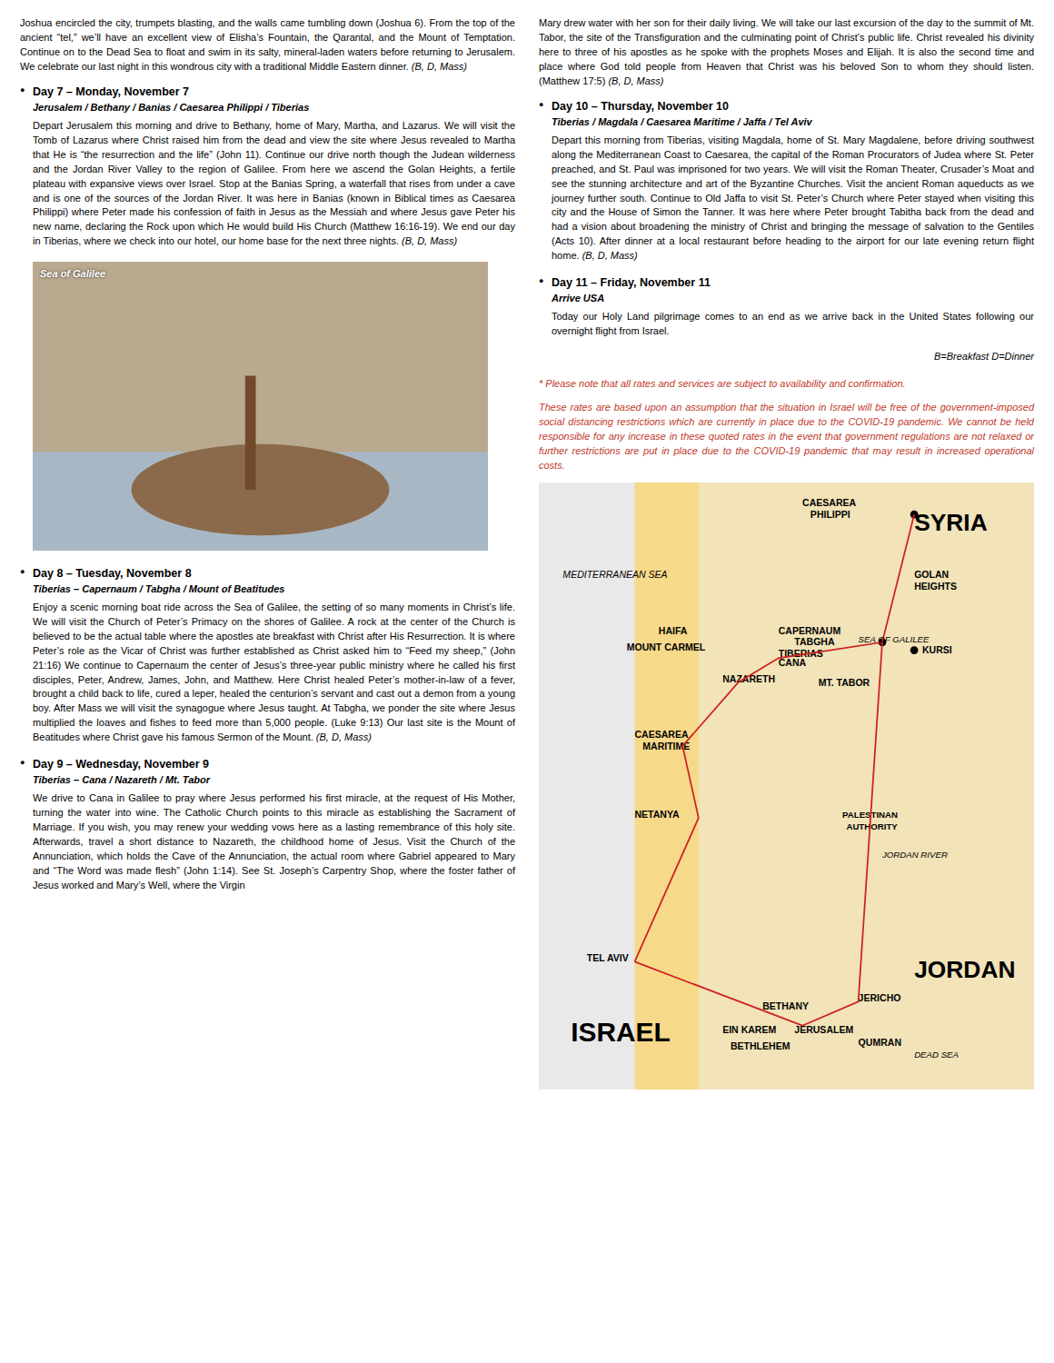Joshua encircled the city, trumpets blasting, and the walls came tumbling down (Joshua 6). From the top of the ancient “tel,” we’ll have an excellent view of Elisha’s Fountain, the Qarantal, and the Mount of Temptation. Continue on to the Dead Sea to float and swim in its salty, mineral-laden waters before returning to Jerusalem. We celebrate our last night in this wondrous city with a traditional Middle Eastern dinner. (B, D, Mass)
Day 7 – Monday, November 7
Jerusalem / Bethany / Banias / Caesarea Philippi / Tiberias
Depart Jerusalem this morning and drive to Bethany, home of Mary, Martha, and Lazarus. We will visit the Tomb of Lazarus where Christ raised him from the dead and view the site where Jesus revealed to Martha that He is “the resurrection and the life” (John 11). Continue our drive north though the Judean wilderness and the Jordan River Valley to the region of Galilee. From here we ascend the Golan Heights, a fertile plateau with expansive views over Israel. Stop at the Banias Spring, a waterfall that rises from under a cave and is one of the sources of the Jordan River. It was here in Banias (known in Biblical times as Caesarea Philippi) where Peter made his confession of faith in Jesus as the Messiah and where Jesus gave Peter his new name, declaring the Rock upon which He would build His Church (Matthew 16:16-19). We end our day in Tiberias, where we check into our hotel, our home base for the next three nights. (B, D, Mass)
Sea of Galilee
Day 8 – Tuesday, November 8
Tiberias – Capernaum / Tabgha / Mount of Beatitudes
Enjoy a scenic morning boat ride across the Sea of Galilee, the setting of so many moments in Christ’s life. We will visit the Church of Peter’s Primacy on the shores of Galilee. A rock at the center of the Church is believed to be the actual table where the apostles ate breakfast with Christ after His Resurrection. It is where Peter’s role as the Vicar of Christ was further established as Christ asked him to “Feed my sheep,” (John 21:16) We continue to Capernaum the center of Jesus’s three-year public ministry where he called his first disciples, Peter, Andrew, James, John, and Matthew. Here Christ healed Peter’s mother-in-law of a fever, brought a child back to life, cured a leper, healed the centurion’s servant and cast out a demon from a young boy. After Mass we will visit the synagogue where Jesus taught. At Tabgha, we ponder the site where Jesus multiplied the loaves and fishes to feed more than 5,000 people. (Luke 9:13) Our last site is the Mount of Beatitudes where Christ gave his famous Sermon of the Mount. (B, D, Mass)
Day 9 – Wednesday, November 9
Tiberias – Cana / Nazareth / Mt. Tabor
We drive to Cana in Galilee to pray where Jesus performed his first miracle, at the request of His Mother, turning the water into wine. The Catholic Church points to this miracle as establishing the Sacrament of Marriage. If you wish, you may renew your wedding vows here as a lasting remembrance of this holy site. Afterwards, travel a short distance to Nazareth, the childhood home of Jesus. Visit the Church of the Annunciation, which holds the Cave of the Annunciation, the actual room where Gabriel appeared to Mary and “The Word was made flesh” (John 1:14). See St. Joseph’s Carpentry Shop, where the foster father of Jesus worked and Mary’s Well, where the Virgin
Mary drew water with her son for their daily living. We will take our last excursion of the day to the summit of Mt. Tabor, the site of the Transfiguration and the culminating point of Christ’s public life. Christ revealed his divinity here to three of his apostles as he spoke with the prophets Moses and Elijah. It is also the second time and place where God told people from Heaven that Christ was his beloved Son to whom they should listen. (Matthew 17:5) (B, D, Mass)
Day 10 – Thursday, November 10
Tiberias / Magdala / Caesarea Maritime / Jaffa / Tel Aviv
Depart this morning from Tiberias, visiting Magdala, home of St. Mary Magdalene, before driving southwest along the Mediterranean Coast to Caesarea, the capital of the Roman Procurators of Judea where St. Peter preached, and St. Paul was imprisoned for two years. We will visit the Roman Theater, Crusader’s Moat and see the stunning architecture and art of the Byzantine Churches. Visit the ancient Roman aqueducts as we journey further south. Continue to Old Jaffa to visit St. Peter’s Church where Peter stayed when visiting this city and the House of Simon the Tanner. It was here where Peter brought Tabitha back from the dead and had a vision about broadening the ministry of Christ and bringing the message of salvation to the Gentiles (Acts 10). After dinner at a local restaurant before heading to the airport for our late evening return flight home. (B, D, Mass)
Day 11 – Friday, November 11
Arrive USA
Today our Holy Land pilgrimage comes to an end as we arrive back in the United States following our overnight flight from Israel.
B=Breakfast D=Dinner
* Please note that all rates and services are subject to availability and confirmation.
These rates are based upon an assumption that the situation in Israel will be free of the government-imposed social distancing restrictions which are currently in place due to the COVID-19 pandemic. We cannot be held responsible for any increase in these quoted rates in the event that government regulations are not relaxed or further restrictions are put in place due to the COVID-19 pandemic that may result in increased operational costs.